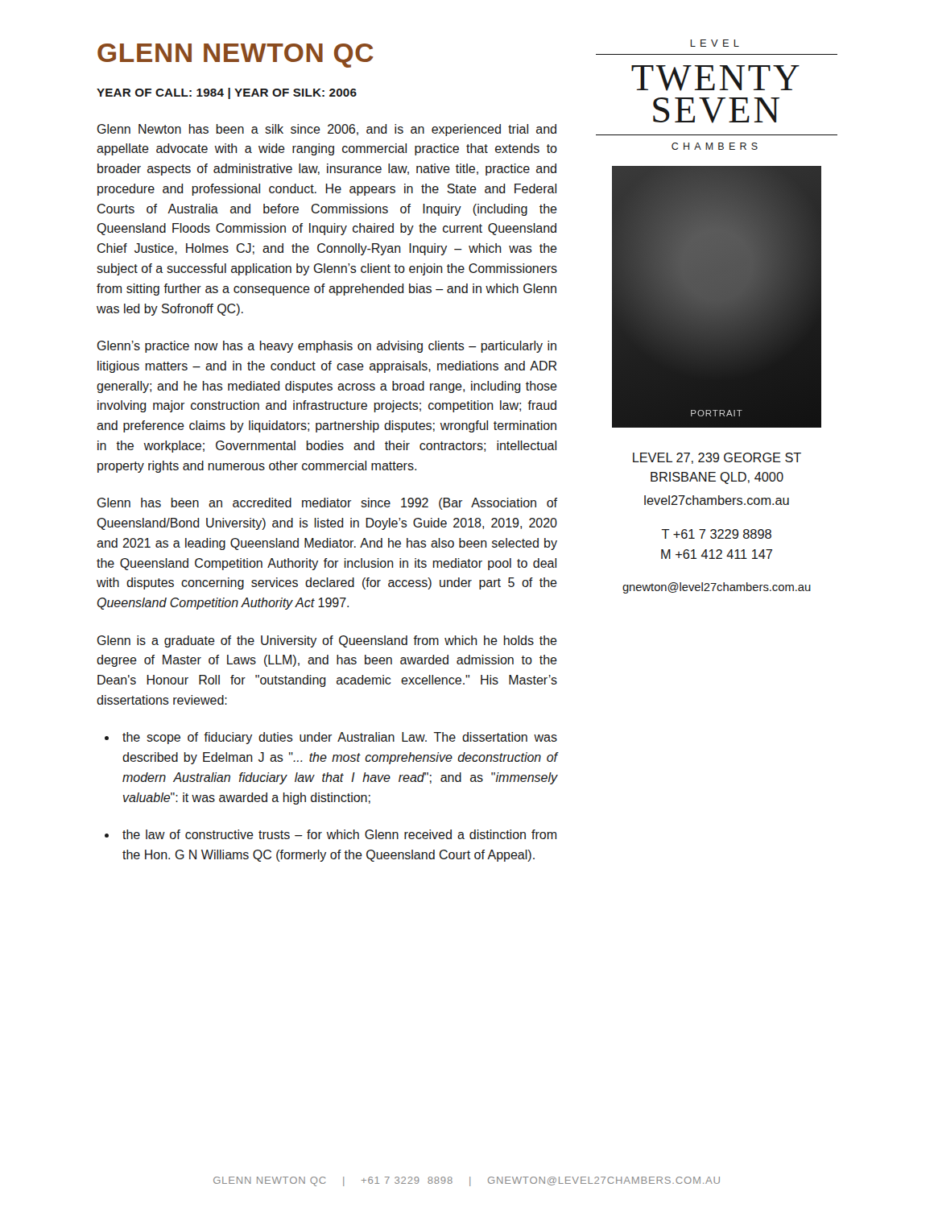GLENN NEWTON QC
YEAR OF CALL: 1984 | YEAR OF SILK: 2006
Glenn Newton has been a silk since 2006, and is an experienced trial and appellate advocate with a wide ranging commercial practice that extends to broader aspects of administrative law, insurance law, native title, practice and procedure and professional conduct. He appears in the State and Federal Courts of Australia and before Commissions of Inquiry (including the Queensland Floods Commission of Inquiry chaired by the current Queensland Chief Justice, Holmes CJ; and the Connolly-Ryan Inquiry – which was the subject of a successful application by Glenn’s client to enjoin the Commissioners from sitting further as a consequence of apprehended bias – and in which Glenn was led by Sofronoff QC).
Glenn’s practice now has a heavy emphasis on advising clients – particularly in litigious matters – and in the conduct of case appraisals, mediations and ADR generally; and he has mediated disputes across a broad range, including those involving major construction and infrastructure projects; competition law; fraud and preference claims by liquidators; partnership disputes; wrongful termination in the workplace; Governmental bodies and their contractors; intellectual property rights and numerous other commercial matters.
Glenn has been an accredited mediator since 1992 (Bar Association of Queensland/Bond University) and is listed in Doyle’s Guide 2018, 2019, 2020 and 2021 as a leading Queensland Mediator. And he has also been selected by the Queensland Competition Authority for inclusion in its mediator pool to deal with disputes concerning services declared (for access) under part 5 of the Queensland Competition Authority Act 1997.
Glenn is a graduate of the University of Queensland from which he holds the degree of Master of Laws (LLM), and has been awarded admission to the Dean's Honour Roll for "outstanding academic excellence." His Master’s dissertations reviewed:
the scope of fiduciary duties under Australian Law. The dissertation was described by Edelman J as "... the most comprehensive deconstruction of modern Australian fiduciary law that I have read"; and as "immensely valuable": it was awarded a high distinction;
the law of constructive trusts – for which Glenn received a distinction from the Hon. G N Williams QC (formerly of the Queensland Court of Appeal).
Level
TWENTY SEVEN
Chambers
Portrait
LEVEL 27, 239 GEORGE ST
BRISBANE QLD, 4000 level27chambers.com.au
T +61 7 3229 8898
M +61 412 411 147
gnewton@level27chambers.com.au
Glenn Newton QC | +61 7 3229 8898 | gnewton@level27chambers.com.au